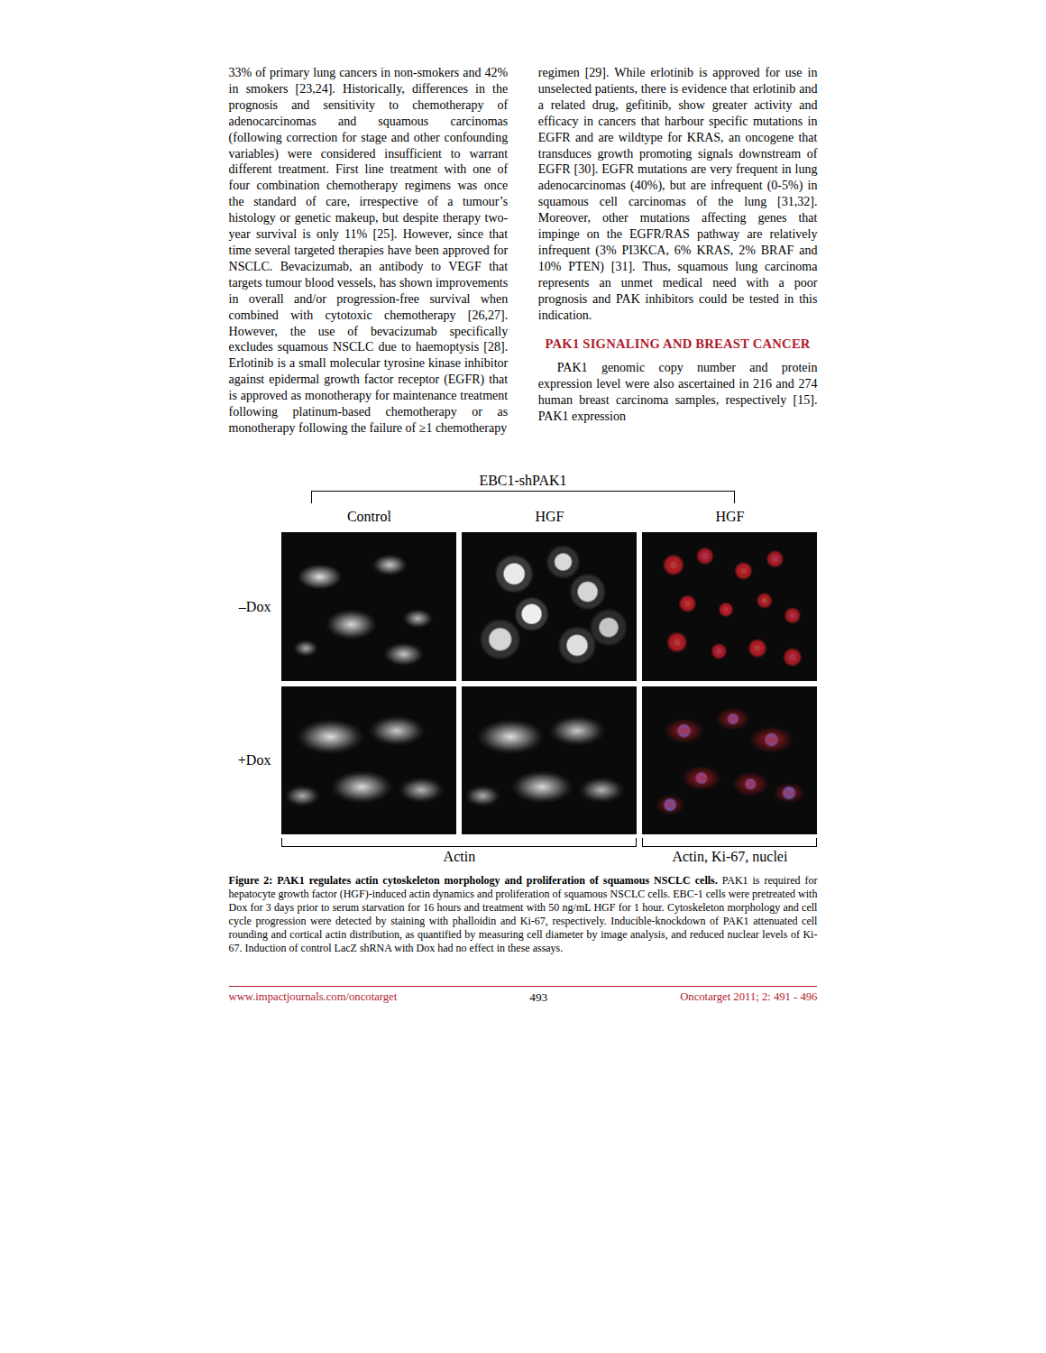33% of primary lung cancers in non-smokers and 42% in smokers [23,24]. Historically, differences in the prognosis and sensitivity to chemotherapy of adenocarcinomas and squamous carcinomas (following correction for stage and other confounding variables) were considered insufficient to warrant different treatment. First line treatment with one of four combination chemotherapy regimens was once the standard of care, irrespective of a tumour’s histology or genetic makeup, but despite therapy two-year survival is only 11% [25]. However, since that time several targeted therapies have been approved for NSCLC. Bevacizumab, an antibody to VEGF that targets tumour blood vessels, has shown improvements in overall and/or progression-free survival when combined with cytotoxic chemotherapy [26,27]. However, the use of bevacizumab specifically excludes squamous NSCLC due to haemoptysis [28]. Erlotinib is a small molecular tyrosine kinase inhibitor against epidermal growth factor receptor (EGFR) that is approved as monotherapy for maintenance treatment following platinum-based chemotherapy or as monotherapy following the failure of ≥1 chemotherapy
regimen [29]. While erlotinib is approved for use in unselected patients, there is evidence that erlotinib and a related drug, gefitinib, show greater activity and efficacy in cancers that harbour specific mutations in EGFR and are wildtype for KRAS, an oncogene that transduces growth promoting signals downstream of EGFR [30]. EGFR mutations are very frequent in lung adenocarcinomas (40%), but are infrequent (0-5%) in squamous cell carcinomas of the lung [31,32]. Moreover, other mutations affecting genes that impinge on the EGFR/RAS pathway are relatively infrequent (3% PI3KCA, 6% KRAS, 2% BRAF and 10% PTEN) [31]. Thus, squamous lung carcinoma represents an unmet medical need with a poor prognosis and PAK inhibitors could be tested in this indication.
PAK1 SIGNALING AND BREAST CANCER
PAK1 genomic copy number and protein expression level were also ascertained in 216 and 274 human breast carcinoma samples, respectively [15]. PAK1 expression
EBC1-shPAK1
Control
HGF
HGF
–Dox
+Dox
Actin
Actin, Ki-67, nuclei
Figure 2: PAK1 regulates actin cytoskeleton morphology and proliferation of squamous NSCLC cells. PAK1 is required for hepatocyte growth factor (HGF)-induced actin dynamics and proliferation of squamous NSCLC cells. EBC-1 cells were pretreated with Dox for 3 days prior to serum starvation for 16 hours and treatment with 50 ng/mL HGF for 1 hour. Cytoskeleton morphology and cell cycle progression were detected by staining with phalloidin and Ki-67, respectively. Inducible-knockdown of PAK1 attenuated cell rounding and cortical actin distribution, as quantified by measuring cell diameter by image analysis, and reduced nuclear levels of Ki-67. Induction of control LacZ shRNA with Dox had no effect in these assays.
www.impactjournals.com/oncotarget
493
Oncotarget 2011; 2: 491 - 496